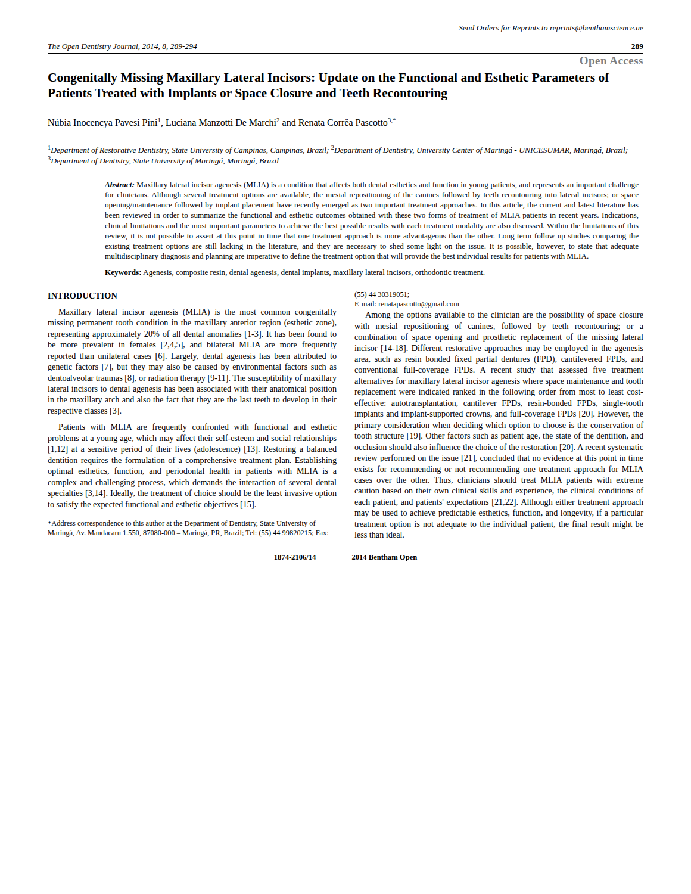Send Orders for Reprints to reprints@benthamscience.ae
The Open Dentistry Journal, 2014, 8, 289-294 289
Open Access
Congenitally Missing Maxillary Lateral Incisors: Update on the Functional and Esthetic Parameters of Patients Treated with Implants or Space Closure and Teeth Recontouring
Núbia Inocencya Pavesi Pini1, Luciana Manzotti De Marchi2 and Renata Corrêa Pascotto3,*
1Department of Restorative Dentistry, State University of Campinas, Campinas, Brazil; 2Department of Dentistry, University Center of Maringá - UNICESUMAR, Maringá, Brazil; 3Department of Dentistry, State University of Maringá, Maringá, Brazil
Abstract: Maxillary lateral incisor agenesis (MLIA) is a condition that affects both dental esthetics and function in young patients, and represents an important challenge for clinicians. Although several treatment options are available, the mesial repositioning of the canines followed by teeth recontouring into lateral incisors; or space opening/maintenance followed by implant placement have recently emerged as two important treatment approaches. In this article, the current and latest literature has been reviewed in order to summarize the functional and esthetic outcomes obtained with these two forms of treatment of MLIA patients in recent years. Indications, clinical limitations and the most important parameters to achieve the best possible results with each treatment modality are also discussed. Within the limitations of this review, it is not possible to assert at this point in time that one treatment approach is more advantageous than the other. Long-term follow-up studies comparing the existing treatment options are still lacking in the literature, and they are necessary to shed some light on the issue. It is possible, however, to state that adequate multidisciplinary diagnosis and planning are imperative to define the treatment option that will provide the best individual results for patients with MLIA.
Keywords: Agenesis, composite resin, dental agenesis, dental implants, maxillary lateral incisors, orthodontic treatment.
INTRODUCTION
Maxillary lateral incisor agenesis (MLIA) is the most common congenitally missing permanent tooth condition in the maxillary anterior region (esthetic zone), representing approximately 20% of all dental anomalies [1-3]. It has been found to be more prevalent in females [2,4,5], and bilateral MLIA are more frequently reported than unilateral cases [6]. Largely, dental agenesis has been attributed to genetic factors [7], but they may also be caused by environmental factors such as dentoalveolar traumas [8], or radiation therapy [9-11]. The susceptibility of maxillary lateral incisors to dental agenesis has been associated with their anatomical position in the maxillary arch and also the fact that they are the last teeth to develop in their respective classes [3].
Patients with MLIA are frequently confronted with functional and esthetic problems at a young age, which may affect their self-esteem and social relationships [1,12] at a sensitive period of their lives (adolescence) [13]. Restoring a balanced dentition requires the formulation of a comprehensive treatment plan. Establishing optimal esthetics, function, and periodontal health in patients with MLIA is a complex and challenging process, which demands the interaction of several dental specialties [3,14]. Ideally, the treatment of choice should be the least invasive option to satisfy the expected functional and esthetic objectives [15].
*Address correspondence to this author at the Department of Dentistry, State University of Maringá, Av. Mandacaru 1.550, 87080-000 – Maringá, PR, Brazil; Tel: (55) 44 99820215; Fax: (55) 44 30319051;
E-mail: renatapascotto@gmail.com
Among the options available to the clinician are the possibility of space closure with mesial repositioning of canines, followed by teeth recontouring; or a combination of space opening and prosthetic replacement of the missing lateral incisor [14-18]. Different restorative approaches may be employed in the agenesis area, such as resin bonded fixed partial dentures (FPD), cantilevered FPDs, and conventional full-coverage FPDs. A recent study that assessed five treatment alternatives for maxillary lateral incisor agenesis where space maintenance and tooth replacement were indicated ranked in the following order from most to least cost-effective: autotransplantation, cantilever FPDs, resin-bonded FPDs, single-tooth implants and implant-supported crowns, and full-coverage FPDs [20]. However, the primary consideration when deciding which option to choose is the conservation of tooth structure [19]. Other factors such as patient age, the state of the dentition, and occlusion should also influence the choice of the restoration [20]. A recent systematic review performed on the issue [21], concluded that no evidence at this point in time exists for recommending or not recommending one treatment approach for MLIA cases over the other. Thus, clinicians should treat MLIA patients with extreme caution based on their own clinical skills and experience, the clinical conditions of each patient, and patients' expectations [21,22]. Although either treatment approach may be used to achieve predictable esthetics, function, and longevity, if a particular treatment option is not adequate to the individual patient, the final result might be less than ideal.
1874-2106/14 2014 Bentham Open